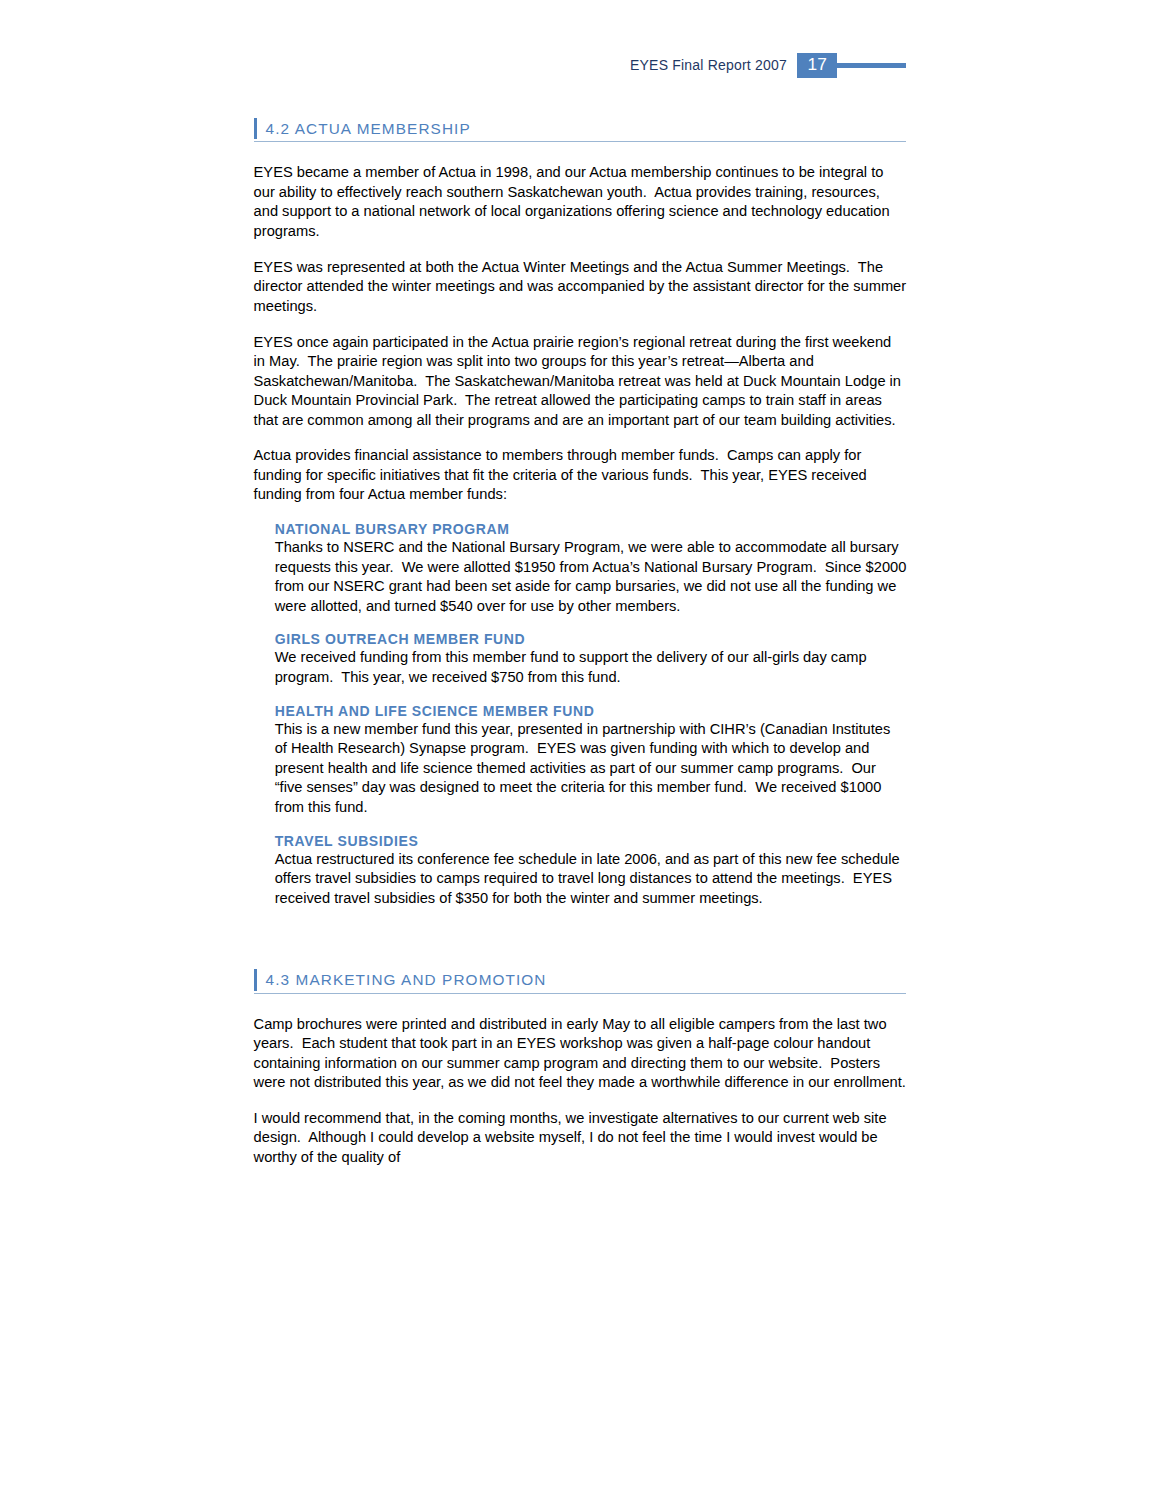EYES Final Report 2007
17
4.2 Actua Membership
EYES became a member of Actua in 1998, and our Actua membership continues to be integral to our ability to effectively reach southern Saskatchewan youth. Actua provides training, resources, and support to a national network of local organizations offering science and technology education programs.
EYES was represented at both the Actua Winter Meetings and the Actua Summer Meetings. The director attended the winter meetings and was accompanied by the assistant director for the summer meetings.
EYES once again participated in the Actua prairie region’s regional retreat during the first weekend in May. The prairie region was split into two groups for this year’s retreat—Alberta and Saskatchewan/Manitoba. The Saskatchewan/Manitoba retreat was held at Duck Mountain Lodge in Duck Mountain Provincial Park. The retreat allowed the participating camps to train staff in areas that are common among all their programs and are an important part of our team building activities.
Actua provides financial assistance to members through member funds. Camps can apply for funding for specific initiatives that fit the criteria of the various funds. This year, EYES received funding from four Actua member funds:
National Bursary Program
Thanks to NSERC and the National Bursary Program, we were able to accommodate all bursary requests this year. We were allotted $1950 from Actua’s National Bursary Program. Since $2000 from our NSERC grant had been set aside for camp bursaries, we did not use all the funding we were allotted, and turned $540 over for use by other members.
Girls Outreach Member Fund
We received funding from this member fund to support the delivery of our all-girls day camp program. This year, we received $750 from this fund.
Health and Life Science Member Fund
This is a new member fund this year, presented in partnership with CIHR’s (Canadian Institutes of Health Research) Synapse program. EYES was given funding with which to develop and present health and life science themed activities as part of our summer camp programs. Our “five senses” day was designed to meet the criteria for this member fund. We received $1000 from this fund.
Travel Subsidies
Actua restructured its conference fee schedule in late 2006, and as part of this new fee schedule offers travel subsidies to camps required to travel long distances to attend the meetings. EYES received travel subsidies of $350 for both the winter and summer meetings.
4.3 Marketing and Promotion
Camp brochures were printed and distributed in early May to all eligible campers from the last two years. Each student that took part in an EYES workshop was given a half-page colour handout containing information on our summer camp program and directing them to our website. Posters were not distributed this year, as we did not feel they made a worthwhile difference in our enrollment.
I would recommend that, in the coming months, we investigate alternatives to our current web site design. Although I could develop a website myself, I do not feel the time I would invest would be worthy of the quality of